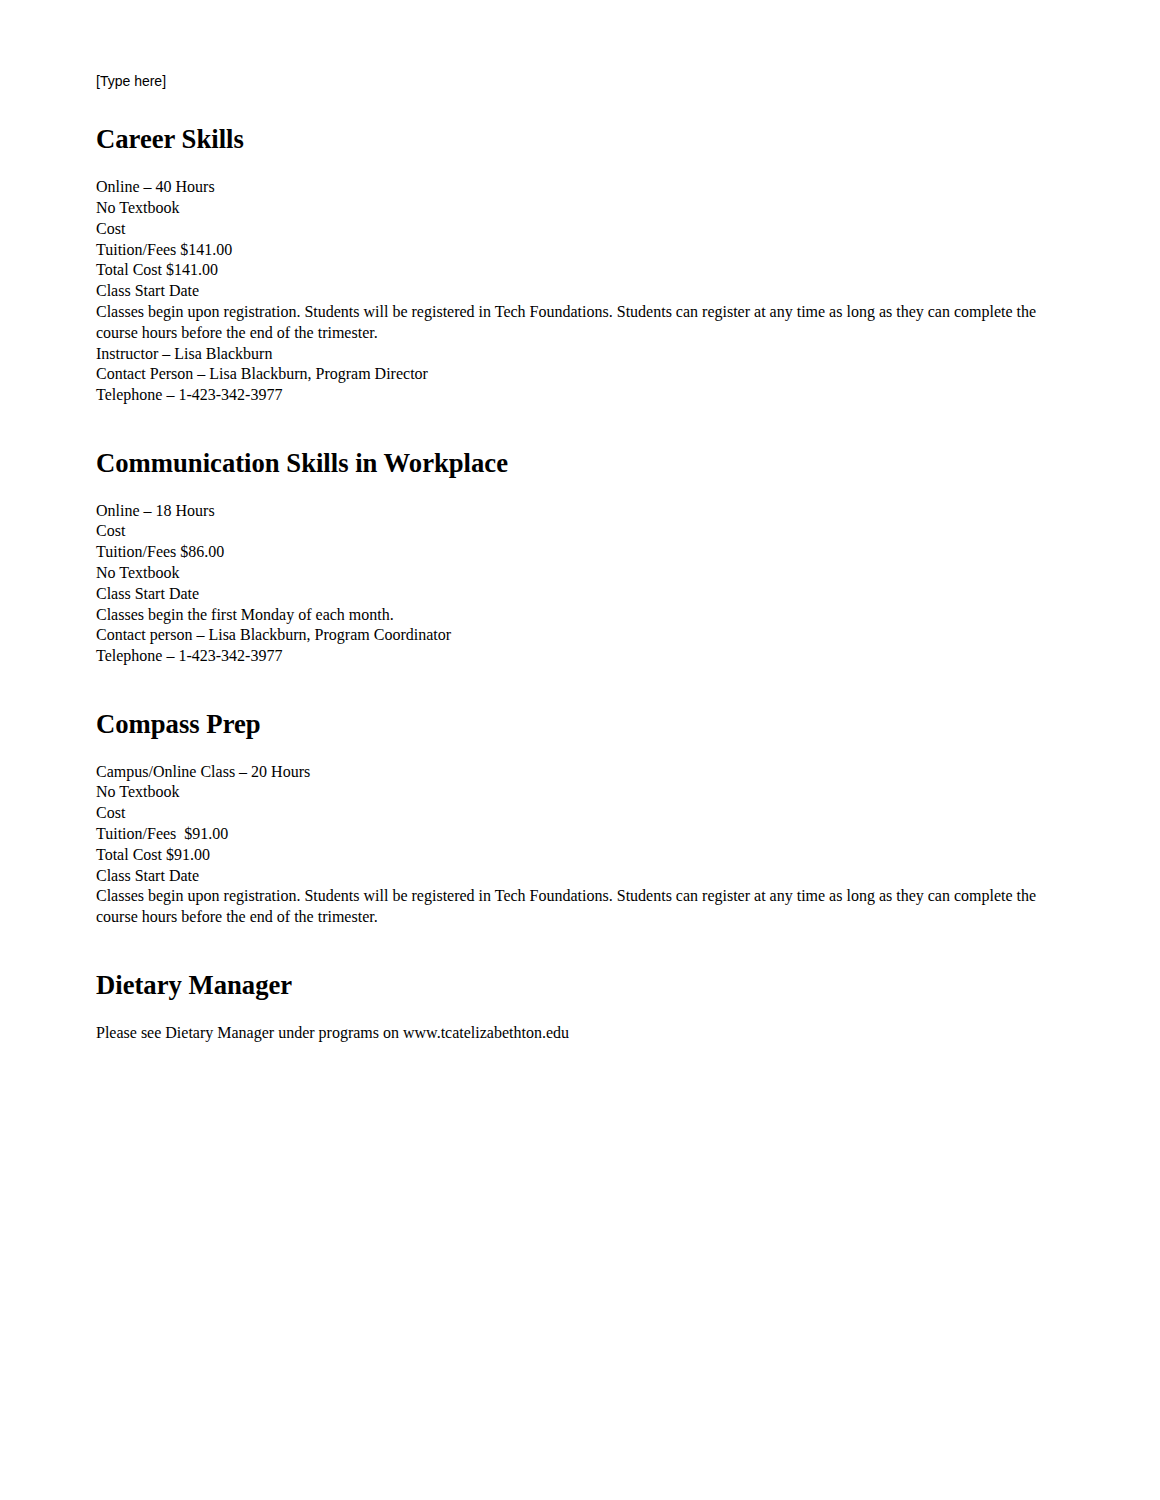[Type here]
Career Skills
Online – 40 Hours
No Textbook
Cost
Tuition/Fees $141.00
Total Cost $141.00
Class Start Date
Classes begin upon registration. Students will be registered in Tech Foundations. Students can register at any time as long as they can complete the course hours before the end of the trimester.
Instructor – Lisa Blackburn
Contact Person – Lisa Blackburn, Program Director
Telephone – 1-423-342-3977
Communication Skills in Workplace
Online – 18 Hours
Cost
Tuition/Fees $86.00
No Textbook
Class Start Date
Classes begin the first Monday of each month.
Contact person – Lisa Blackburn, Program Coordinator
Telephone – 1-423-342-3977
Compass Prep
Campus/Online Class – 20 Hours
No Textbook
Cost
Tuition/Fees $91.00
Total Cost $91.00
Class Start Date
Classes begin upon registration. Students will be registered in Tech Foundations. Students can register at any time as long as they can complete the course hours before the end of the trimester.
Dietary Manager
Please see Dietary Manager under programs on www.tcatelizabethton.edu